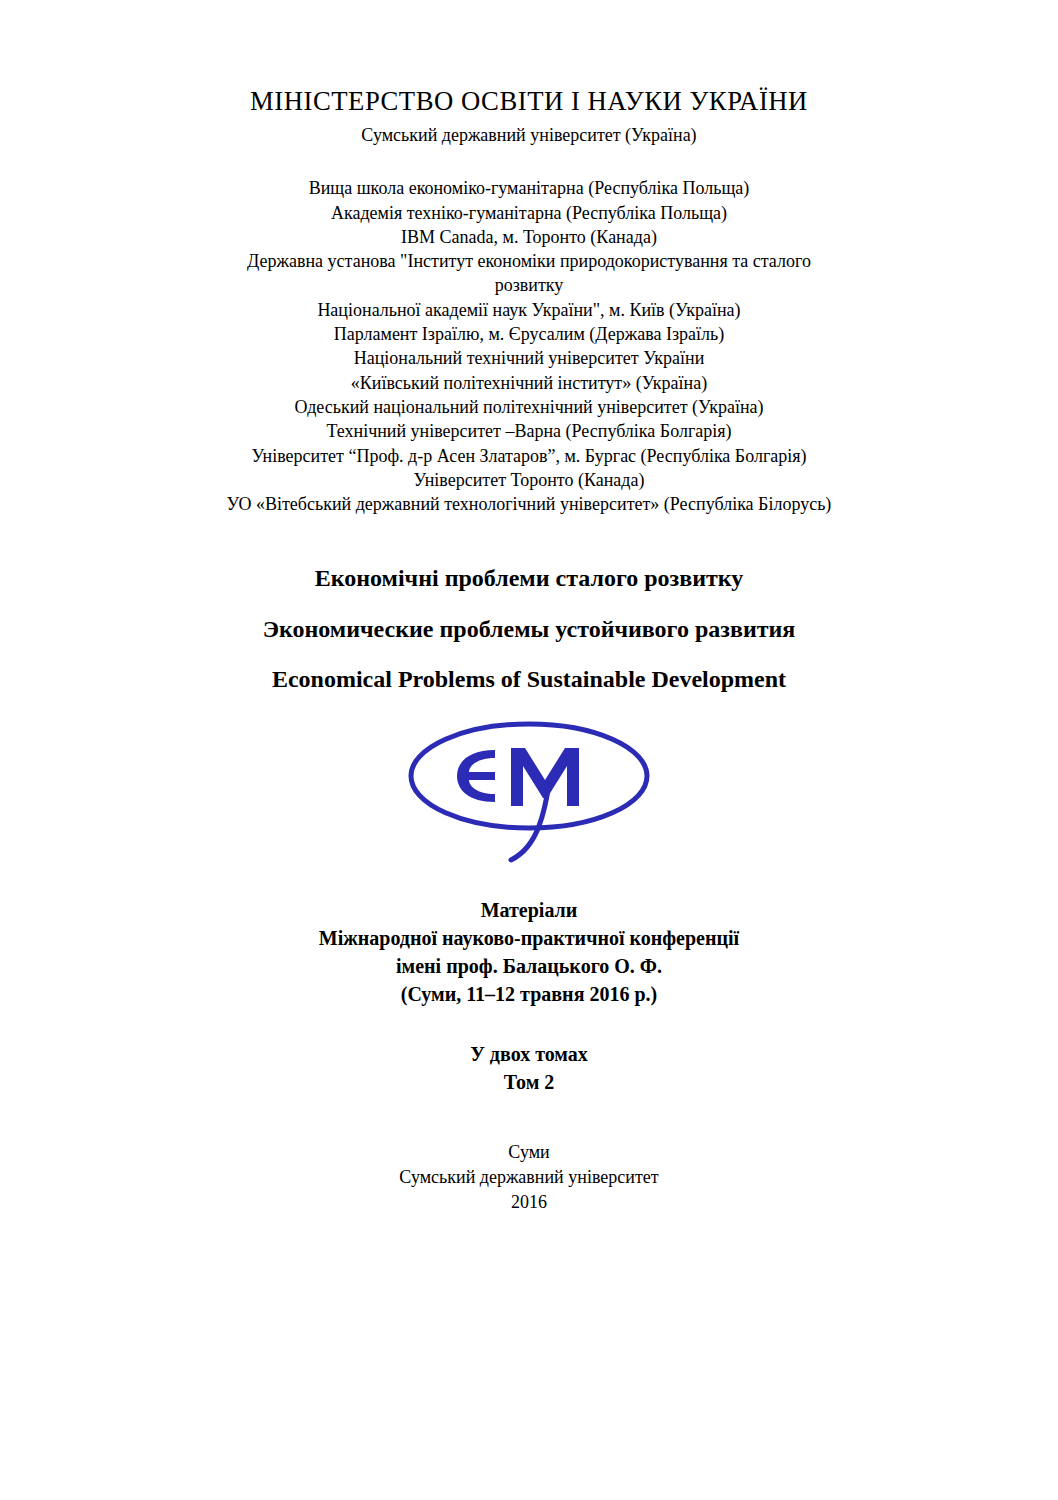МІНІСТЕРСТВО ОСВІТИ І НАУКИ УКРАЇНИ
Сумський державний університет (Україна)
Вища школа економіко-гуманітарна (Республіка Польща)
Академія техніко-гуманітарна (Республіка Польща)
IBM Canada, м. Торонто (Канада)
Державна установа "Інститут економіки природокористування та сталого розвитку
Національної академії наук України", м. Київ (Україна)
Парламент Ізраїлю, м. Єрусалим (Держава Ізраїль)
Національний технічний університет України
«Київський політехнічний інститут» (Україна)
Одеський національний політехнічний університет (Україна)
Технічний університет –Варна (Республіка Болгарія)
Університет “Проф. д-р Асен Златаров”, м. Бургас (Республіка Болгарія)
Університет Торонто (Канада)
УО «Вітебський державний технологічний університет» (Республіка Білорусь)
Економічні проблеми сталого розвитку
Экономические проблемы устойчивого развития
Economical Problems of Sustainable Development
Матеріали
Міжнародної науково-практичної конференції
імені проф. Балацького О. Ф.
(Суми, 11–12 травня 2016 р.)
У двох томах
Том 2
Суми
Сумський державний університет
2016